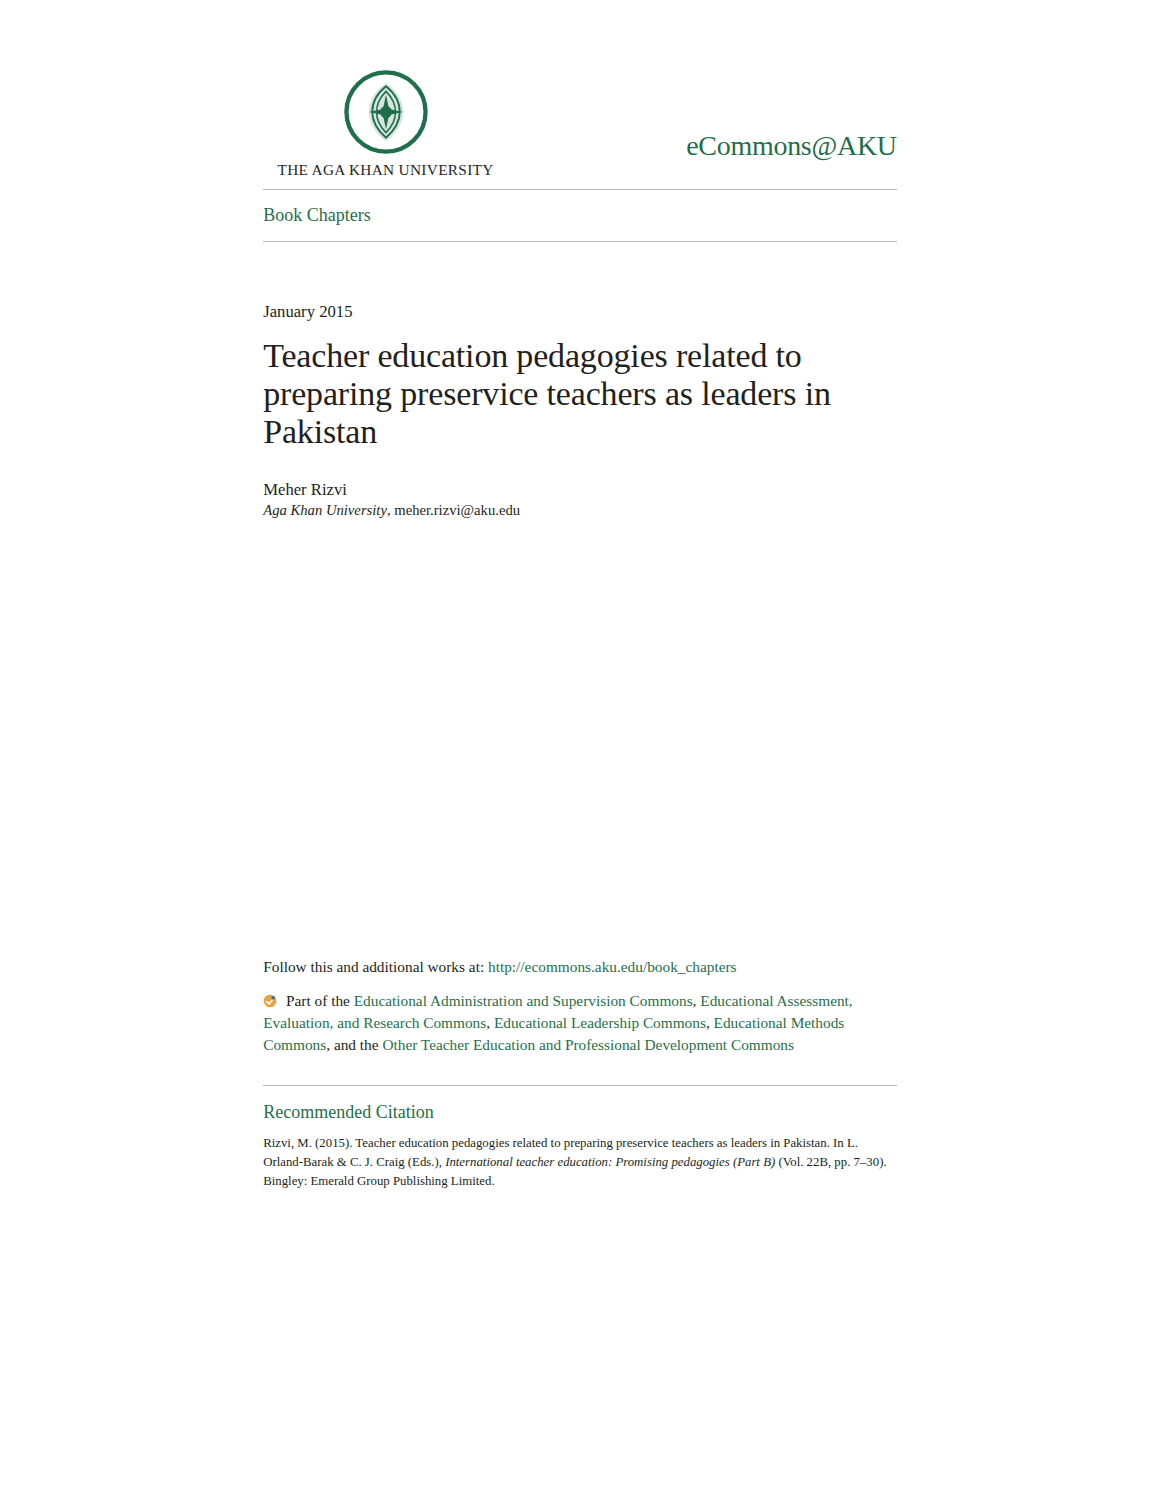THE AGA KHAN UNIVERSITY
eCommons@AKU
Book Chapters
January 2015
Teacher education pedagogies related to preparing preservice teachers as leaders in Pakistan
Meher Rizvi
Aga Khan University, meher.rizvi@aku.edu
Follow this and additional works at: http://ecommons.aku.edu/book_chapters
Part of the Educational Administration and Supervision Commons, Educational Assessment, Evaluation, and Research Commons, Educational Leadership Commons, Educational Methods Commons, and the Other Teacher Education and Professional Development Commons
Recommended Citation
Rizvi, M. (2015). Teacher education pedagogies related to preparing preservice teachers as leaders in Pakistan. In L. Orland-Barak & C. J. Craig (Eds.), International teacher education: Promising pedagogies (Part B) (Vol. 22B, pp. 7–30). Bingley: Emerald Group Publishing Limited.